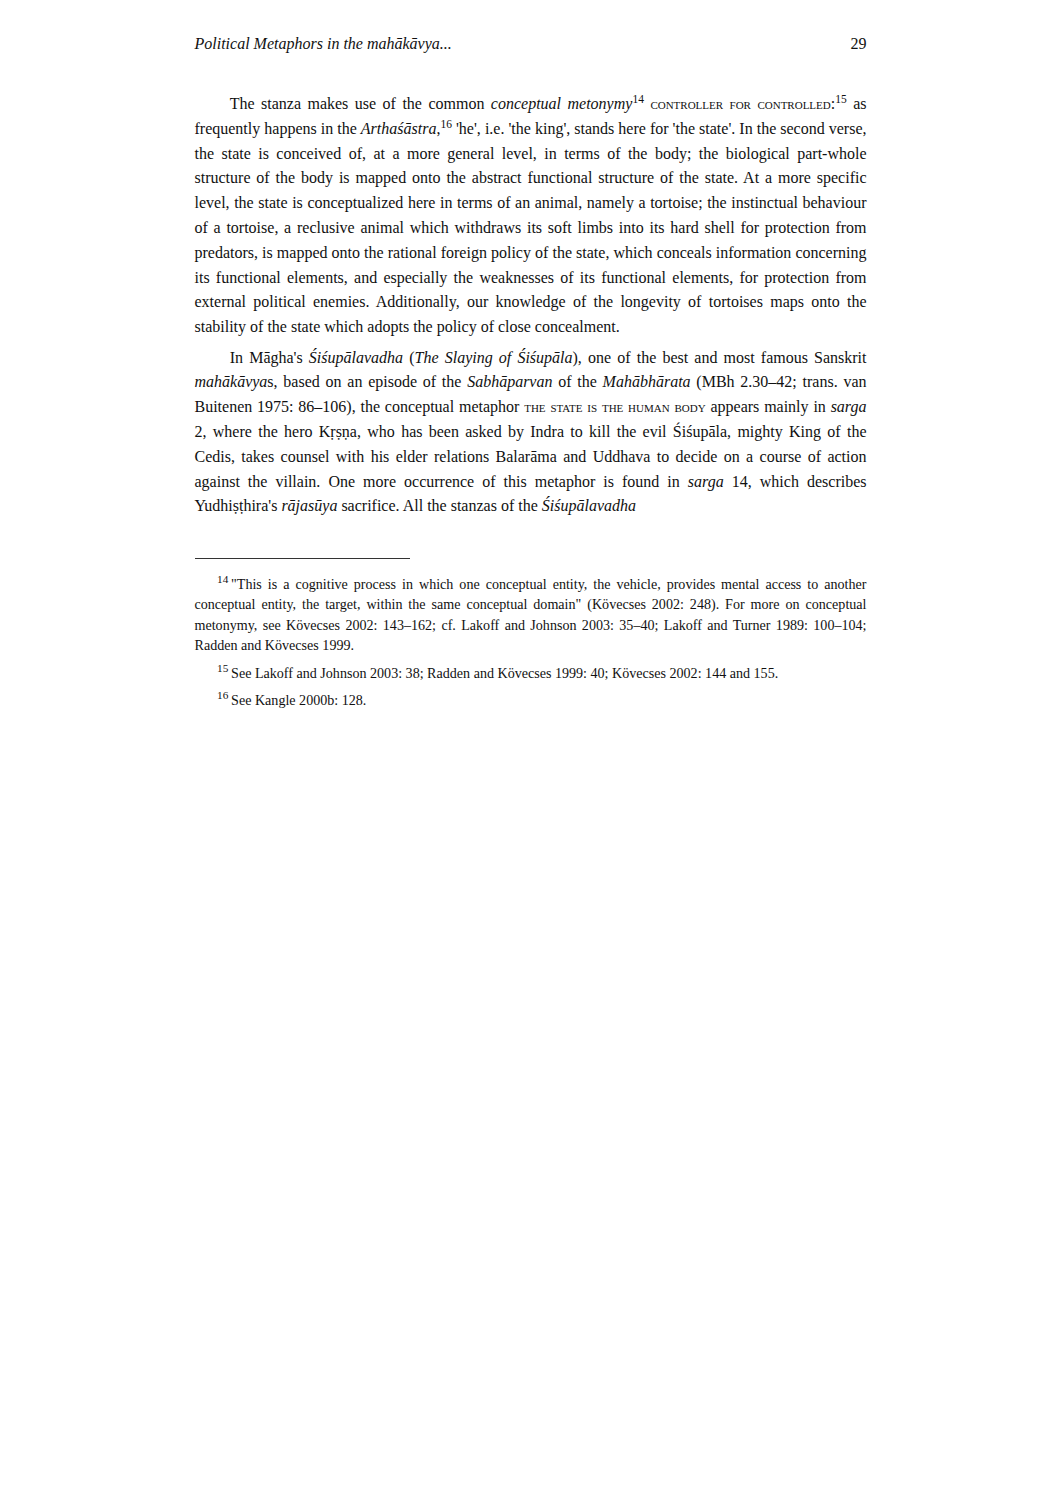Political Metaphors in the mahākāvya... 29
The stanza makes use of the common conceptual metonymy14 controller for controlled:15 as frequently happens in the Artha­śāstra,16 'he', i.e. 'the king', stands here for 'the state'. In the second verse, the state is conceived of, at a more general level, in terms of the body; the biological part-whole structure of the body is mapped onto the abstract functional structure of the state. At a more specific level, the state is conceptualized here in terms of an animal, namely a tortoise; the instinctual behaviour of a tortoise, a reclusive animal which withdraws its soft limbs into its hard shell for protection from predators, is mapped onto the rational foreign policy of the state, which conceals information concerning its functional elements, and especial­ly the weaknesses of its functional elements, for protection from exter­nal political enemies. Additionally, our knowledge of the longevity of tortoises maps onto the stability of the state which adopts the policy of close concealment.
In Māgha's Śiśupālavadha (The Slaying of Śiśupāla), one of the best and most famous Sanskrit mahākāvyas, based on an epi­sode of the Sabhāparvan of the Mahābhārata (MBh 2.30–42; trans. van Buitenen 1975: 86–106), the conceptual metaphor the state is the human body appears mainly in sarga 2, where the hero Kṛṣṇa, who has been asked by Indra to kill the evil Śiśupāla, mighty King of the Cedis, takes counsel with his elder relations Balarāma and Uddhava to decide on a course of action against the villain. One more occurrence of this metaphor is found in sarga 14, which describes Yudhiṣṭhira's rājasūya sacrifice. All the stanzas of the Śiśupālavadha
14"This is a cognitive process in which one conceptual entity, the vehi­cle, provides mental access to another conceptual entity, the target, within the same conceptual domain" (Kövecses 2002: 248). For more on conceptual metonymy, see Kövecses 2002: 143–162; cf. Lakoff and Johnson 2003: 35–40; Lakoff and Turner 1989: 100–104; Radden and Kövecses 1999.
15 See Lakoff and Johnson 2003: 38; Radden and Kövecses 1999: 40; Kövecses 2002: 144 and 155.
16 See Kangle 2000b: 128.